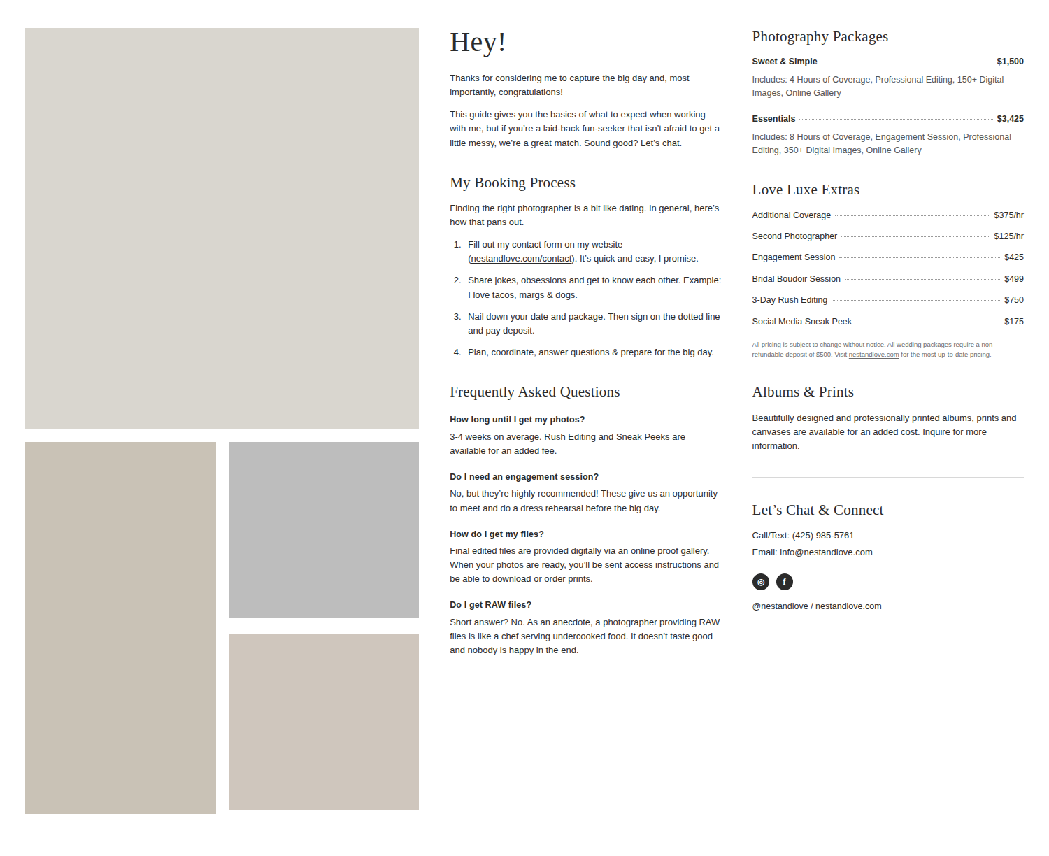Hey!
Thanks for considering me to capture the big day and, most importantly, congratulations!
This guide gives you the basics of what to expect when working with me, but if you’re a laid-back fun-seeker that isn’t afraid to get a little messy, we’re a great match. Sound good? Let’s chat.
My Booking Process
Finding the right photographer is a bit like dating. In general, here’s how that pans out.
Fill out my contact form on my website (nestandlove.com/contact). It’s quick and easy, I promise.
Share jokes, obsessions and get to know each other. Example: I love tacos, margs & dogs.
Nail down your date and package. Then sign on the dotted line and pay deposit.
Plan, coordinate, answer questions & prepare for the big day.
Frequently Asked Questions
How long until I get my photos?
3-4 weeks on average. Rush Editing and Sneak Peeks are available for an added fee.
Do I need an engagement session?
No, but they’re highly recommended! These give us an opportunity to meet and do a dress rehearsal before the big day.
How do I get my files?
Final edited files are provided digitally via an online proof gallery. When your photos are ready, you’ll be sent access instructions and be able to download or order prints.
Do I get RAW files?
Short answer? No. As an anecdote, a photographer providing RAW files is like a chef serving undercooked food. It doesn’t taste good and nobody is happy in the end.
Photography Packages
Sweet & Simple $1,500
Includes: 4 Hours of Coverage, Professional Editing, 150+ Digital Images, Online Gallery
Essentials $3,425
Includes: 8 Hours of Coverage, Engagement Session, Professional Editing, 350+ Digital Images, Online Gallery
Love Luxe Extras
Additional Coverage $375/hr
Second Photographer $125/hr
Engagement Session $425
Bridal Boudoir Session $499
3-Day Rush Editing $750
Social Media Sneak Peek $175
All pricing is subject to change without notice. All wedding packages require a non-refundable deposit of $500. Visit nestandlove.com for the most up-to-date pricing.
Albums & Prints
Beautifully designed and professionally printed albums, prints and canvases are available for an added cost. Inquire for more information.
Let’s Chat & Connect
Call/Text: (425) 985-5761
Email: info@nestandlove.com
◎ f
@nestandlove / nestandlove.com